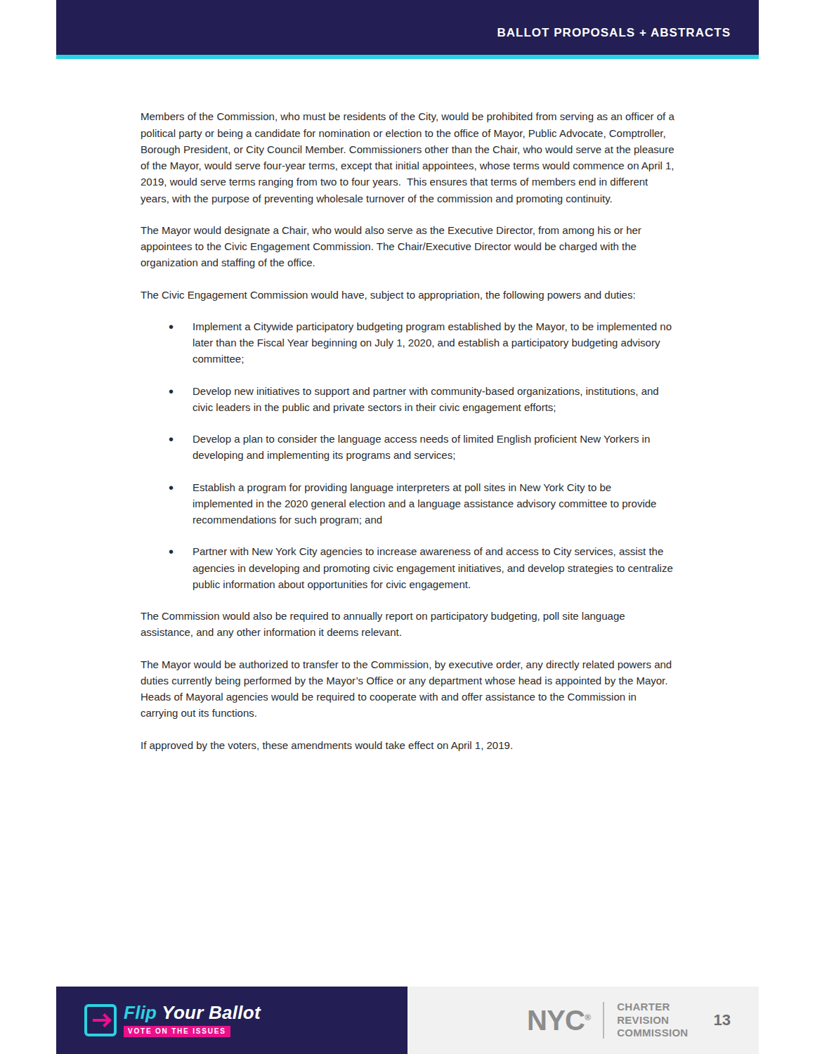Ballot Proposals + Abstracts
Members of the Commission, who must be residents of the City, would be prohibited from serving as an officer of a political party or being a candidate for nomination or election to the office of Mayor, Public Advocate, Comptroller, Borough President, or City Council Member. Commissioners other than the Chair, who would serve at the pleasure of the Mayor, would serve four-year terms, except that initial appointees, whose terms would commence on April 1, 2019, would serve terms ranging from two to four years. This ensures that terms of members end in different years, with the purpose of preventing wholesale turnover of the commission and promoting continuity.
The Mayor would designate a Chair, who would also serve as the Executive Director, from among his or her appointees to the Civic Engagement Commission. The Chair/Executive Director would be charged with the organization and staffing of the office.
The Civic Engagement Commission would have, subject to appropriation, the following powers and duties:
Implement a Citywide participatory budgeting program established by the Mayor, to be implemented no later than the Fiscal Year beginning on July 1, 2020, and establish a participatory budgeting advisory committee;
Develop new initiatives to support and partner with community-based organizations, institutions, and civic leaders in the public and private sectors in their civic engagement efforts;
Develop a plan to consider the language access needs of limited English proficient New Yorkers in developing and implementing its programs and services;
Establish a program for providing language interpreters at poll sites in New York City to be implemented in the 2020 general election and a language assistance advisory committee to provide recommendations for such program; and
Partner with New York City agencies to increase awareness of and access to City services, assist the agencies in developing and promoting civic engagement initiatives, and develop strategies to centralize public information about opportunities for civic engagement.
The Commission would also be required to annually report on participatory budgeting, poll site language assistance, and any other information it deems relevant.
The Mayor would be authorized to transfer to the Commission, by executive order, any directly related powers and duties currently being performed by the Mayor’s Office or any department whose head is appointed by the Mayor. Heads of Mayoral agencies would be required to cooperate with and offer assistance to the Commission in carrying out its functions.
If approved by the voters, these amendments would take effect on April 1, 2019.
Flip Your Ballot
Vote on the Issues
NYC®
Charter
Revision
Commission
13